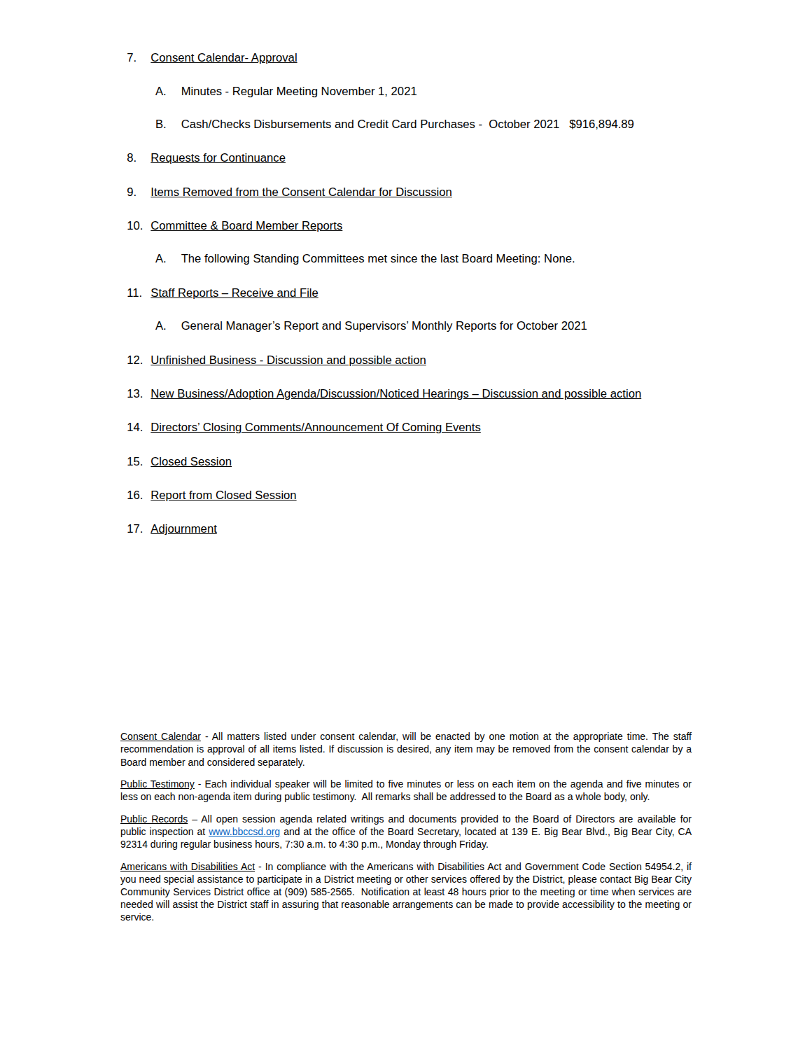Consent Calendar- Approval
Minutes - Regular Meeting November 1, 2021
Cash/Checks Disbursements and Credit Card Purchases - October 2021 $916,894.89
Requests for Continuance
Items Removed from the Consent Calendar for Discussion
Committee & Board Member Reports
The following Standing Committees met since the last Board Meeting: None.
Staff Reports – Receive and File
General Manager’s Report and Supervisors’ Monthly Reports for October 2021
Unfinished Business - Discussion and possible action
New Business/Adoption Agenda/Discussion/Noticed Hearings – Discussion and possible action
Directors’ Closing Comments/Announcement Of Coming Events
Closed Session
Report from Closed Session
Adjournment
Consent Calendar - All matters listed under consent calendar, will be enacted by one motion at the appropriate time. The staff recommendation is approval of all items listed. If discussion is desired, any item may be removed from the consent calendar by a Board member and considered separately.
Public Testimony - Each individual speaker will be limited to five minutes or less on each item on the agenda and five minutes or less on each non-agenda item during public testimony. All remarks shall be addressed to the Board as a whole body, only.
Public Records – All open session agenda related writings and documents provided to the Board of Directors are available for public inspection at www.bbccsd.org and at the office of the Board Secretary, located at 139 E. Big Bear Blvd., Big Bear City, CA 92314 during regular business hours, 7:30 a.m. to 4:30 p.m., Monday through Friday.
Americans with Disabilities Act - In compliance with the Americans with Disabilities Act and Government Code Section 54954.2, if you need special assistance to participate in a District meeting or other services offered by the District, please contact Big Bear City Community Services District office at (909) 585-2565. Notification at least 48 hours prior to the meeting or time when services are needed will assist the District staff in assuring that reasonable arrangements can be made to provide accessibility to the meeting or service.